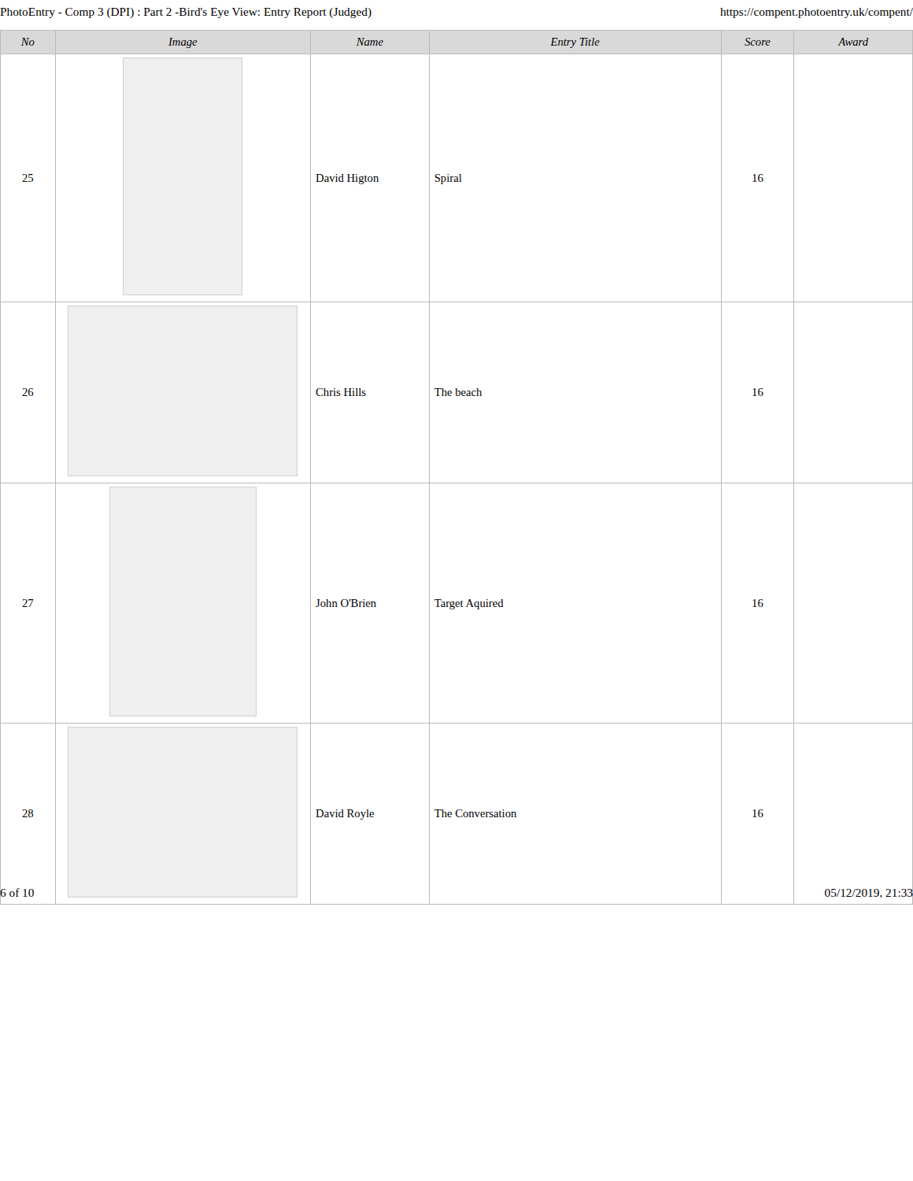PhotoEntry - Comp 3 (DPI) : Part 2 -Bird's Eye View: Entry Report (Judged)
https://compent.photoentry.uk/compent/
| No | Image | Name | Entry Title | Score | Award |
| --- | --- | --- | --- | --- | --- |
| 25 | | David Higton | Spiral | 16 | |
| 26 | | Chris Hills | The beach | 16 | |
| 27 | | John O'Brien | Target Aquired | 16 | |
| 28 | | David Royle | The Conversation | 16 | |
6 of 10
05/12/2019, 21:33